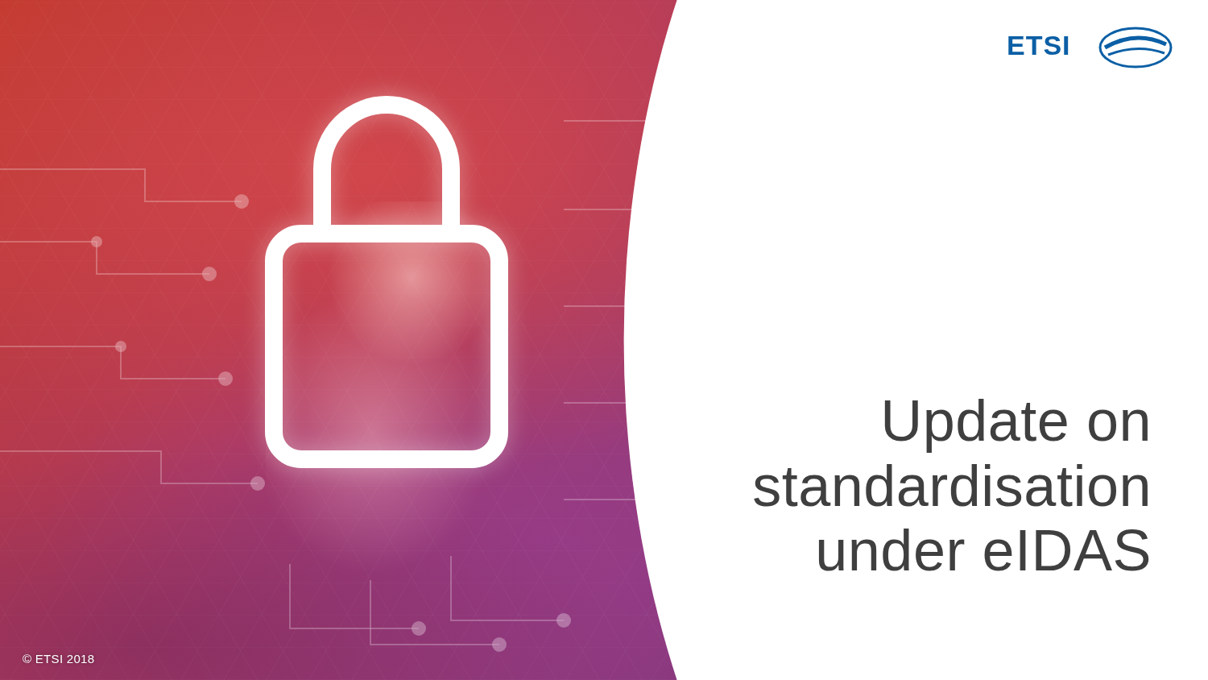ETSI
Update on
standardisation
under eIDAS
© ETSI 2018